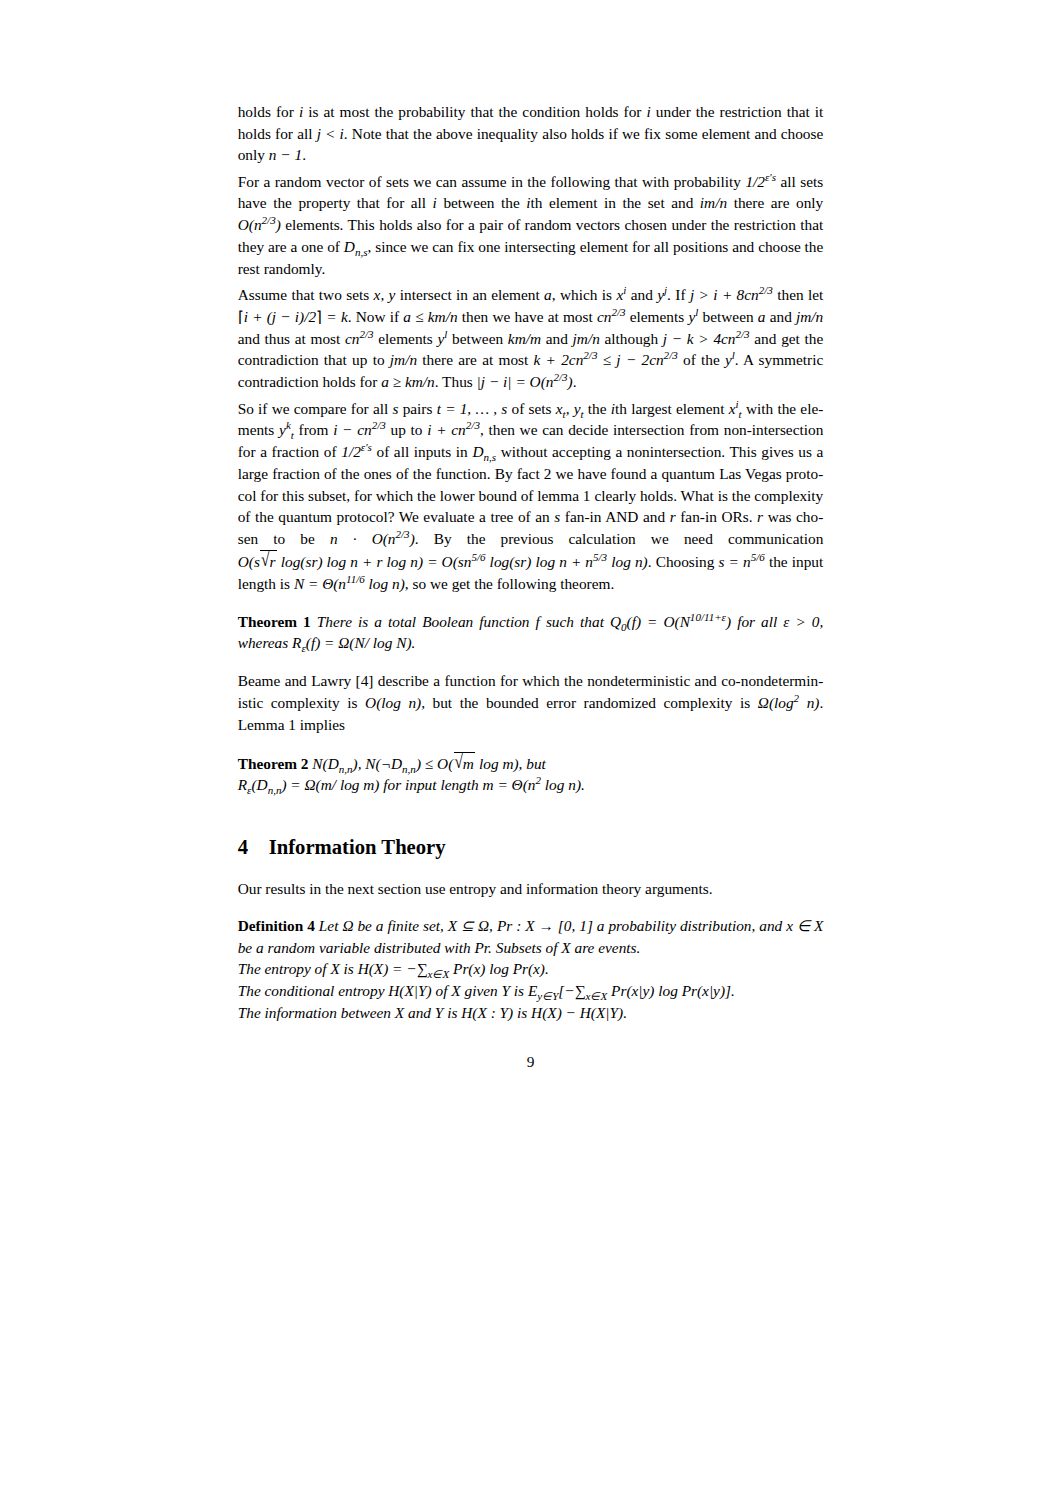holds for i is at most the probability that the condition holds for i under the restriction that it holds for all j < i. Note that the above inequality also holds if we fix some element and choose only n − 1.
For a random vector of sets we can assume in the following that with probability 1/2ε′s all sets have the property that for all i between the ith element in the set and im/n there are only O(n2/3) elements. This holds also for a pair of random vectors chosen under the restriction that they are a one of Dn,s, since we can fix one intersecting element for all positions and choose the rest randomly.
Assume that two sets x, y intersect in an element a, which is xi and yj. If j > i + 8cn2/3 then let ⌈i + (j − i)/2⌉ = k. Now if a ≤ km/n then we have at most cn2/3 elements yl between a and jm/n and thus at most cn2/3 elements yl between km/m and jm/n although j − k > 4cn2/3 and get the contradiction that up to jm/n there are at most k + 2cn2/3 ≤ j − 2cn2/3 of the yl. A symmetric contradiction holds for a ≥ km/n. Thus |j − i| = O(n2/3).
So if we compare for all s pairs t = 1, … , s of sets xt, yt the ith largest element xit with the elements ykt from i − cn2/3 up to i + cn2/3, then we can decide intersection from non-intersection for a fraction of 1/2ε′s of all inputs in Dn,s without accepting a nonintersection. This gives us a large fraction of the ones of the function. By fact 2 we have found a quantum Las Vegas protocol for this subset, for which the lower bound of lemma 1 clearly holds. What is the complexity of the quantum protocol? We evaluate a tree of an s fan-in AND and r fan-in ORs. r was chosen to be n · O(n2/3). By the previous calculation we need communication O(s√r log(sr) log n + r log n) = O(sn5/6 log(sr) log n + n5/3 log n). Choosing s = n5/6 the input length is N = Θ(n11/6 log n), so we get the following theorem.
Theorem 1 There is a total Boolean function f such that Q0(f) = O(N10/11+ε) for all ε > 0, whereas Rε(f) = Ω(N/ log N).
Beame and Lawry [4] describe a function for which the nondeterministic and co-nondeterministic complexity is O(log n), but the bounded error randomized complexity is Ω(log2 n). Lemma 1 implies
Theorem 2 N(Dn,n), N(¬Dn,n) ≤ O(√m log m), but
Rε(Dn,n) = Ω(m/ log m) for input length m = Θ(n2 log n).
4 Information Theory
Our results in the next section use entropy and information theory arguments.
Definition 4 Let Ω be a finite set, X ⊆ Ω, Pr : X → [0, 1] a probability distribution, and x ∈ X be a random variable distributed with Pr. Subsets of X are events.
The entropy of X is H(X) = −∑x∈X Pr(x) log Pr(x).
The conditional entropy H(X|Y) of X given Y is Ey∈Y[−∑x∈X Pr(x|y) log Pr(x|y)].
The information between X and Y is H(X : Y) is H(X) − H(X|Y).
9